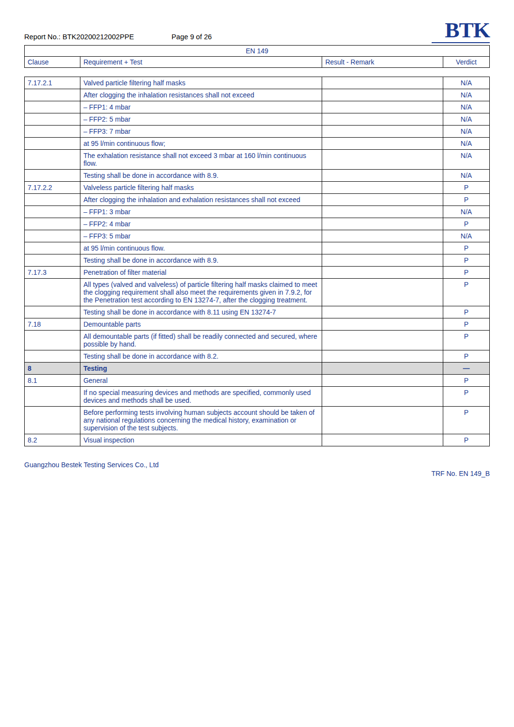Report No.: BTK20200212002PPE Page 9 of 26
BTK
| EN 149 |
| Clause | Requirement + Test | Result - Remark | Verdict |
| 7.17.2.1 | Valved particle filtering half masks | | N/A |
| | After clogging the inhalation resistances shall not exceed | | N/A |
| | – FFP1: 4 mbar | | N/A |
| | – FFP2: 5 mbar | | N/A |
| | – FFP3: 7 mbar | | N/A |
| | at 95 l/min continuous flow; | | N/A |
| | The exhalation resistance shall not exceed 3 mbar at 160 l/min continuous flow. | | N/A |
| | Testing shall be done in accordance with 8.9. | | N/A |
| 7.17.2.2 | Valveless particle filtering half masks | | P |
| | After clogging the inhalation and exhalation resistances shall not exceed | | P |
| | – FFP1: 3 mbar | | N/A |
| | – FFP2: 4 mbar | | P |
| | – FFP3: 5 mbar | | N/A |
| | at 95 l/min continuous flow. | | P |
| | Testing shall be done in accordance with 8.9. | | P |
| 7.17.3 | Penetration of filter material | | P |
| | All types (valved and valveless) of particle filtering half masks claimed to meet the clogging requirement shall also meet the requirements given in 7.9.2, for the Penetration test according to EN 13274-7, after the clogging treatment. | | P |
| | Testing shall be done in accordance with 8.11 using EN 13274-7 | | P |
| 7.18 | Demountable parts | | P |
| | All demountable parts (if fitted) shall be readily connected and secured, where possible by hand. | | P |
| | Testing shall be done in accordance with 8.2. | | P |
| 8 | Testing | | — |
| 8.1 | General | | P |
| | If no special measuring devices and methods are specified, commonly used devices and methods shall be used. | | P |
| | Before performing tests involving human subjects account should be taken of any national regulations concerning the medical history, examination or supervision of the test subjects. | | P |
| 8.2 | Visual inspection | | P |
Guangzhou Bestek Testing Services Co., Ltd
TRF No. EN 149_B